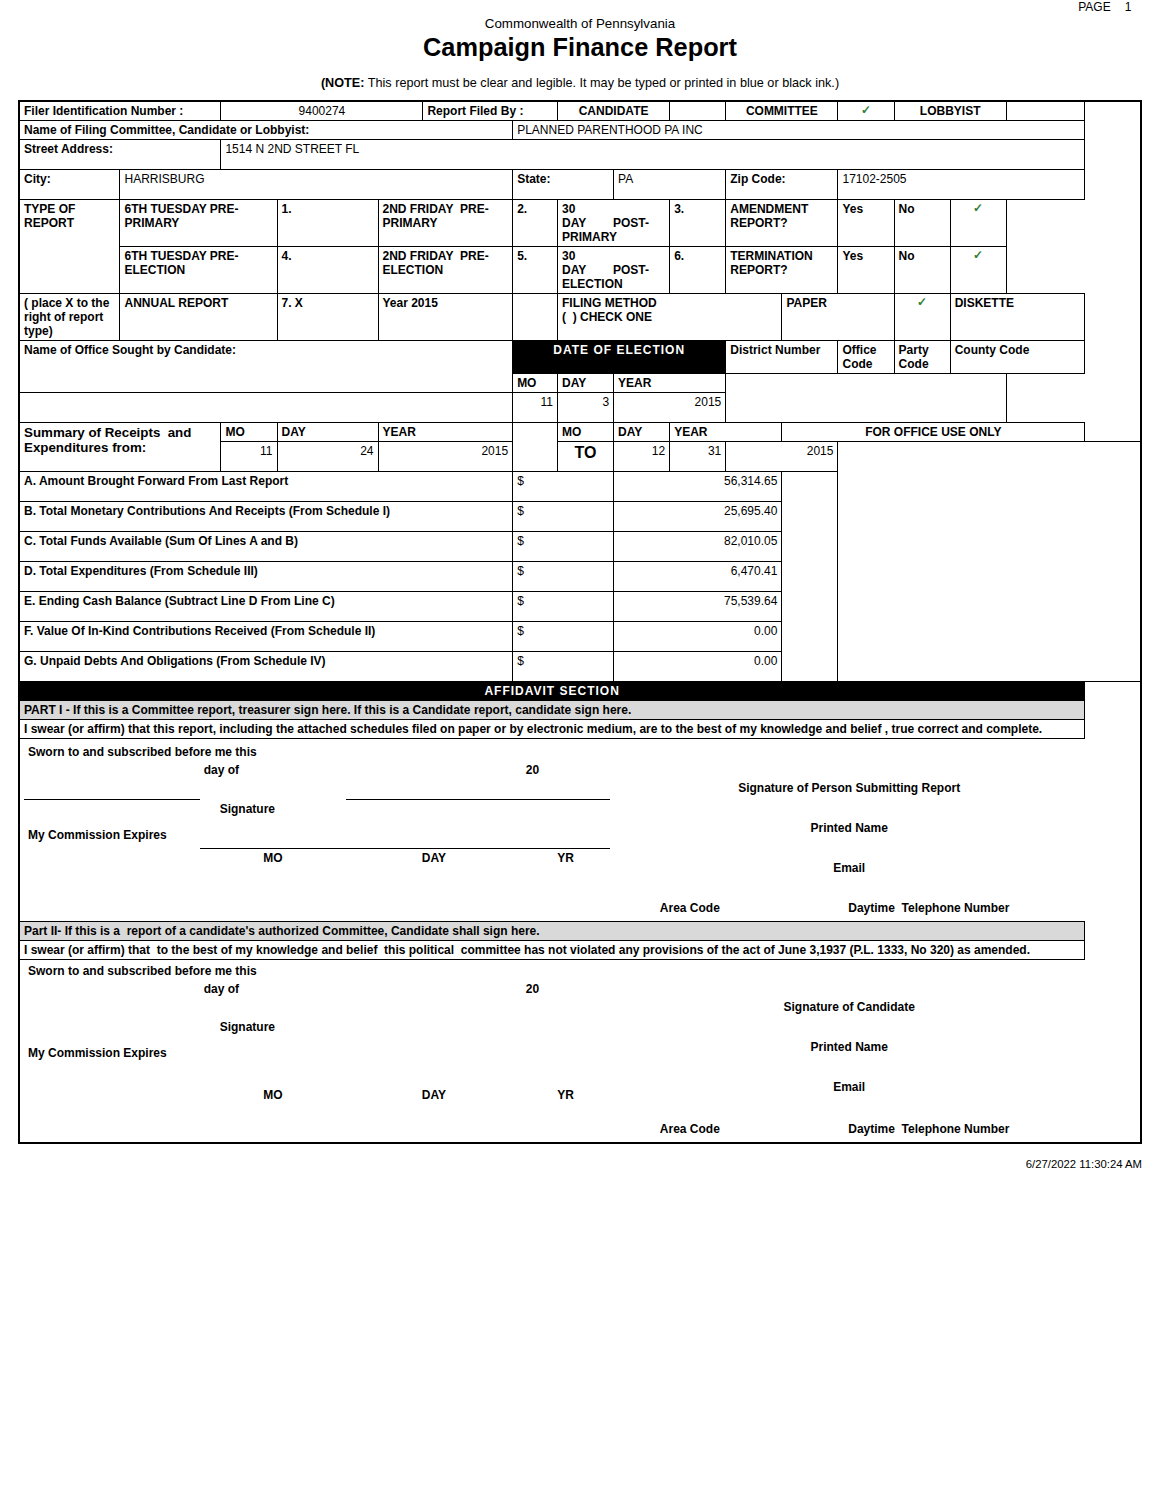PAGE 1
Commonwealth of Pennsylvania
Campaign Finance Report
(NOTE: This report must be clear and legible. It may be typed or printed in blue or black ink.)
| Filer Identification Number : | 9400274 | Report Filed By : | CANDIDATE | | COMMITTEE | ✓ | LOBBYIST | |
| Name of Filing Committee, Candidate or Lobbyist: | PLANNED PARENTHOOD PA INC |
| Street Address: | 1514 N 2ND STREET FL |
| City: | HARRISBURG | State: | PA | Zip Code: | 17102-2505 |
| TYPE OF REPORT | 6TH TUESDAY PRE-PRIMARY | 1. | 2ND FRIDAY PRE-PRIMARY | 2. | 30 DAY POST-PRIMARY | 3. | AMENDMENT REPORT? | Yes | No | ✓ |
| 6TH TUESDAY PRE-ELECTION | 4. | 2ND FRIDAY PRE-ELECTION | 5. | 30 DAY POST-ELECTION | 6. | TERMINATION REPORT? | Yes | No | ✓ |
| ( place X to the right of report type) | ANNUAL REPORT | 7. X | Year 2015 | | FILING METHOD ( ) CHECK ONE | PAPER | ✓ | DISKETTE |
| Name of Office Sought by Candidate: | DATE OF ELECTION | District Number | Office Code | Party Code | County Code |
| MO | DAY | YEAR | |
| | 11 | 3 | 2015 |
| Summary of Receipts and Expenditures from: | MO | DAY | YEAR | | MO | DAY | YEAR | FOR OFFICE USE ONLY |
| 11 | 24 | 2015 | TO | 12 | 31 | 2015 | |
| A. Amount Brought Forward From Last Report | $ | 56,314.65 |
| B. Total Monetary Contributions And Receipts (From Schedule I) | $ | 25,695.40 |
| C. Total Funds Available (Sum Of Lines A and B) | $ | 82,010.05 |
| D. Total Expenditures (From Schedule III) | $ | 6,470.41 |
| E. Ending Cash Balance (Subtract Line D From Line C) | $ | 75,539.64 |
| F. Value Of In-Kind Contributions Received (From Schedule II) | $ | 0.00 |
| G. Unpaid Debts And Obligations (From Schedule IV) | $ | 0.00 |
| AFFIDAVIT SECTION |
| PART I - If this is a Committee report, treasurer sign here. If this is a Candidate report, candidate sign here. |
| I swear (or affirm) that this report, including the attached schedules filed on paper or by electronic medium, are to the best of my knowledge and belief , true correct and complete. |
| / Sworn to and subscribed before me this / / / day of / / 20 / / / Signature / / My Commission Expires / / / / / / MO / DAY / YR / | / Signature of Person Submitting Report / / Printed Name / / Email / / / Area Code / / Daytime Telephone Number / / |
| Part II- If this is a report of a candidate's authorized Committee, Candidate shall sign here. |
| I swear (or affirm) that to the best of my knowledge and belief this political committee has not violated any provisions of the act of June 3,1937 (P.L. 1333, No 320) as amended. |
| / Sworn to and subscribed before me this / / / day of / / 20 / / / Signature / / My Commission Expires / / / / / / MO / DAY / YR / | / Signature of Candidate / / Printed Name / / Email / / / Area Code / / Daytime Telephone Number / / |
6/27/2022 11:30:24 AM